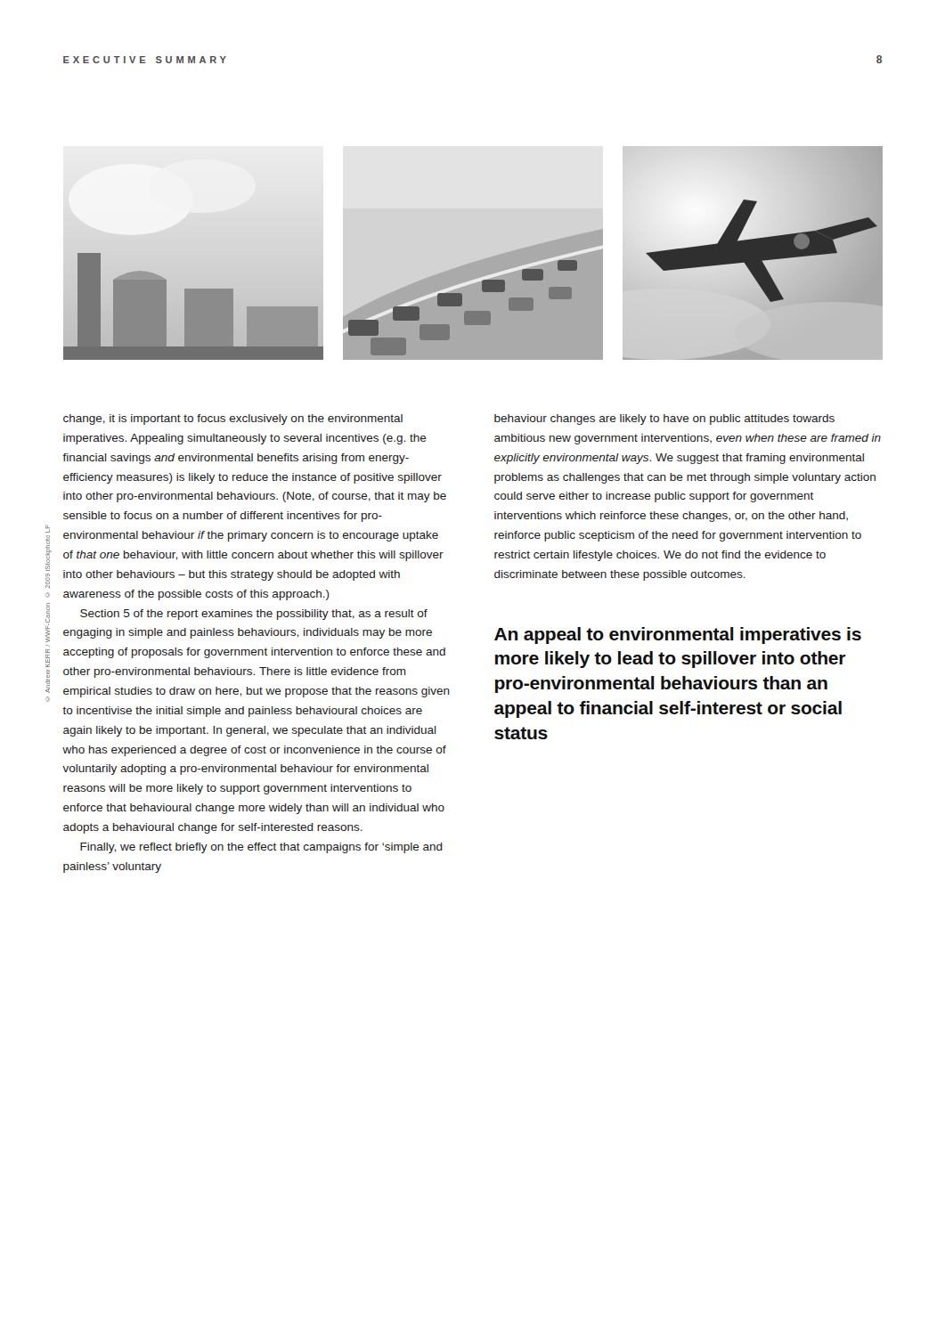EXECUTIVE SUMMARY
8
© Andrew KERR / WWF-Canon © 2009 iStockphoto LP
change, it is important to focus exclusively on the environmental imperatives. Appealing simultaneously to several incentives (e.g. the financial savings and environmental benefits arising from energy-efficiency measures) is likely to reduce the instance of positive spillover into other pro-environmental behaviours. (Note, of course, that it may be sensible to focus on a number of different incentives for pro-environmental behaviour if the primary concern is to encourage uptake of that one behaviour, with little concern about whether this will spillover into other behaviours – but this strategy should be adopted with awareness of the possible costs of this approach.)
Section 5 of the report examines the possibility that, as a result of engaging in simple and painless behaviours, individuals may be more accepting of proposals for government intervention to enforce these and other pro-environmental behaviours. There is little evidence from empirical studies to draw on here, but we propose that the reasons given to incentivise the initial simple and painless behavioural choices are again likely to be important. In general, we speculate that an individual who has experienced a degree of cost or inconvenience in the course of voluntarily adopting a pro-environmental behaviour for environmental reasons will be more likely to support government interventions to enforce that behavioural change more widely than will an individual who adopts a behavioural change for self-interested reasons.
Finally, we reflect briefly on the effect that campaigns for ‘simple and painless’ voluntary
behaviour changes are likely to have on public attitudes towards ambitious new government interventions, even when these are framed in explicitly environmental ways. We suggest that framing environmental problems as challenges that can be met through simple voluntary action could serve either to increase public support for government interventions which reinforce these changes, or, on the other hand, reinforce public scepticism of the need for government intervention to restrict certain lifestyle choices. We do not find the evidence to discriminate between these possible outcomes.
An appeal to environmental imperatives is more likely to lead to spillover into other pro-environmental behaviours than an appeal to financial self-interest or social status